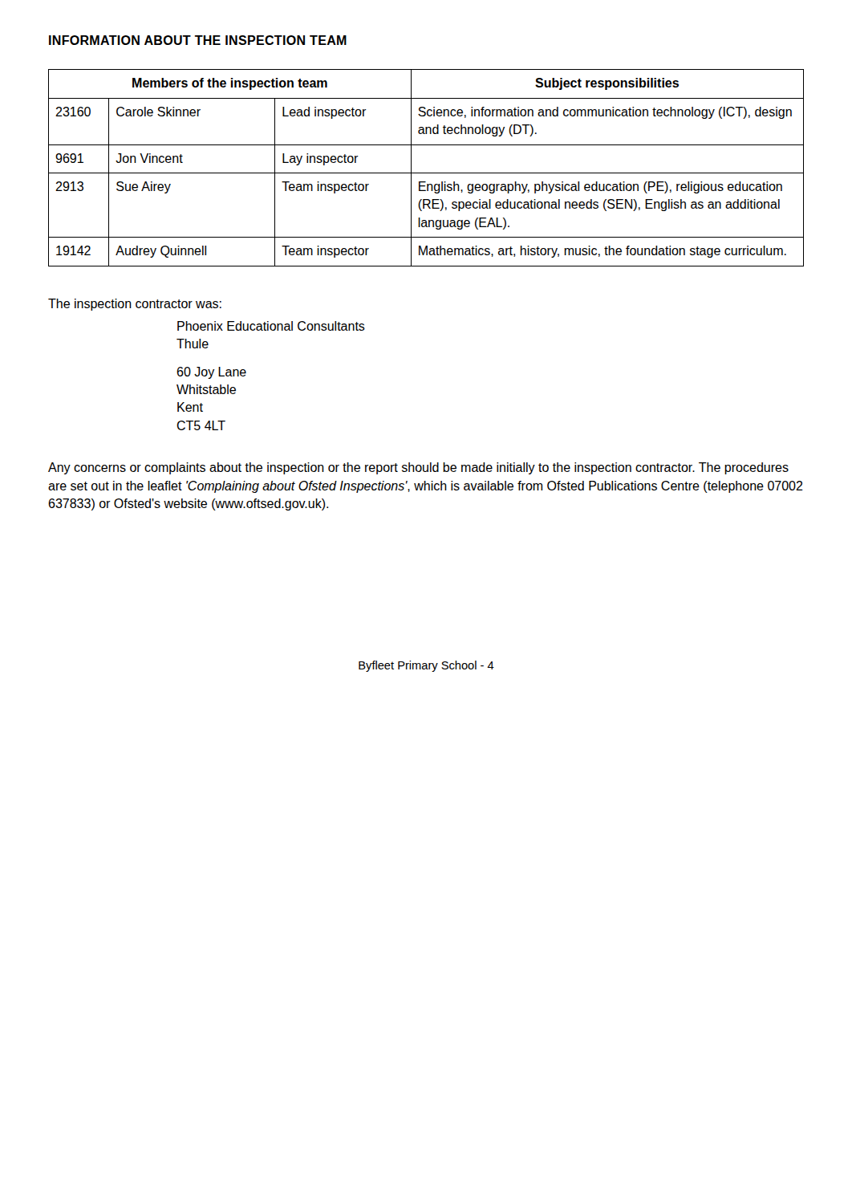INFORMATION ABOUT THE INSPECTION TEAM
| Members of the inspection team | Subject responsibilities |
| --- | --- |
| 23160 | Carole Skinner | Lead inspector | Science, information and communication technology (ICT), design and technology (DT). |
| 9691 | Jon Vincent | Lay inspector | |
| 2913 | Sue Airey | Team inspector | English, geography, physical education (PE), religious education (RE), special educational needs (SEN), English as an additional language (EAL). |
| 19142 | Audrey Quinnell | Team inspector | Mathematics, art, history, music, the foundation stage curriculum. |
The inspection contractor was:
Phoenix Educational Consultants
Thule
60 Joy Lane
Whitstable
Kent
CT5 4LT
Any concerns or complaints about the inspection or the report should be made initially to the inspection contractor. The procedures are set out in the leaflet 'Complaining about Ofsted Inspections', which is available from Ofsted Publications Centre (telephone 07002 637833) or Ofsted's website (www.oftsed.gov.uk).
Byfleet Primary School - 4